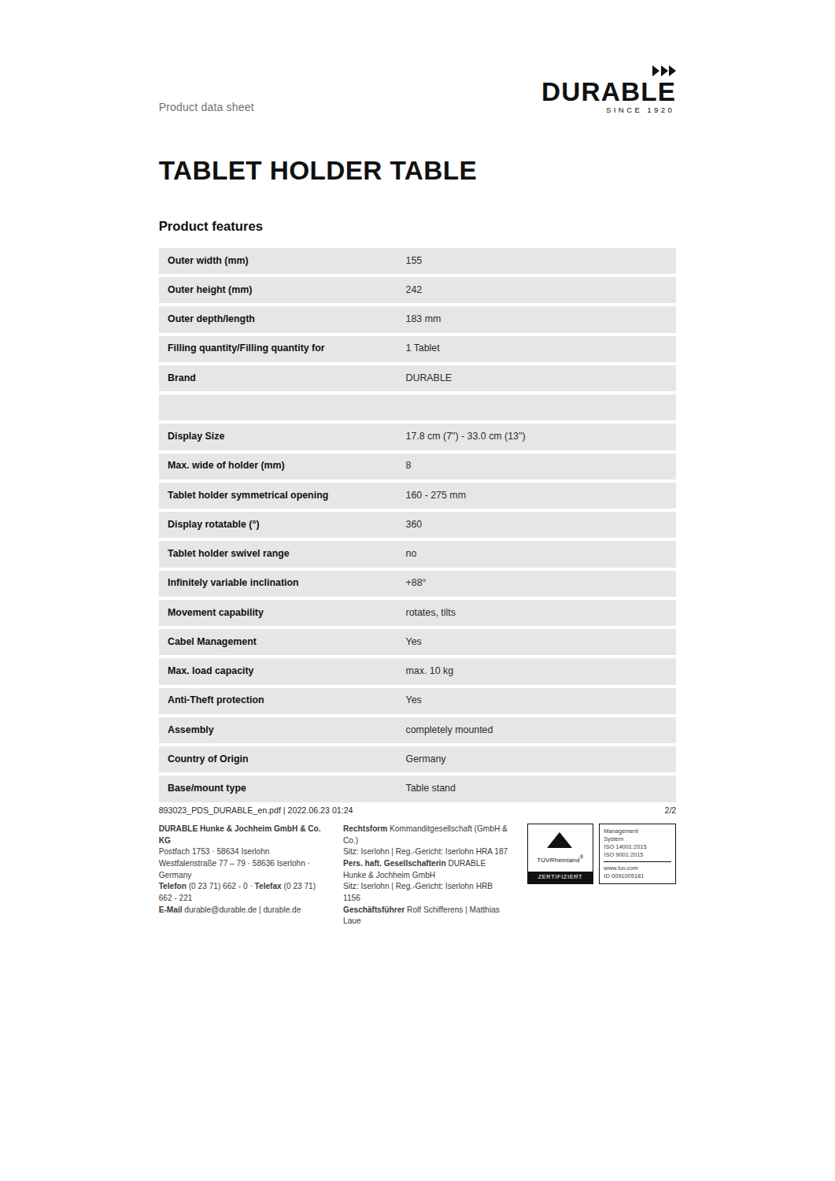Product data sheet
DURABLE
SINCE 1920
TABLET HOLDER TABLE
Product features
| Outer width (mm) | 155 |
| Outer height (mm) | 242 |
| Outer depth/length | 183 mm |
| Filling quantity/Filling quantity for | 1 Tablet |
| Brand | DURABLE |
| Display Size | 17.8 cm (7") - 33.0 cm (13") |
| Max. wide of holder (mm) | 8 |
| Tablet holder symmetrical opening | 160 - 275 mm |
| Display rotatable (°) | 360 |
| Tablet holder swivel range | no |
| Infinitely variable inclination | +88° |
| Movement capability | rotates, tilts |
| Cabel Management | Yes |
| Max. load capacity | max. 10 kg |
| Anti-Theft protection | Yes |
| Assembly | completely mounted |
| Country of Origin | Germany |
| Base/mount type | Table stand |
893023_PDS_DURABLE_en.pdf | 2022.06.23 01:24 2/2
DURABLE Hunke & Jochheim GmbH & Co. KG
Postfach 1753 · 58634 Iserlohn
Westfalenstraße 77 – 79 · 58636 Iserlohn · Germany
Telefon (0 23 71) 662 - 0 · Telefax (0 23 71) 662 - 221
E-Mail durable@durable.de | durable.de
Rechtsform Kommanditgesellschaft (GmbH & Co.)
Sitz: Iserlohn | Reg.-Gericht: Iserlohn HRA 187
Pers. haft. Gesellschafterin DURABLE Hunke & Jochheim GmbH
Sitz: Iserlohn | Reg.-Gericht: Iserlohn HRB 1156
Geschäftsführer Rolf Schifferens | Matthias Laue
TÜVRheinland®
ZERTIFIZIERT
Management
System
ISO 14001:2015
ISO 9001:2015
www.tuv.com
ID 0091005181